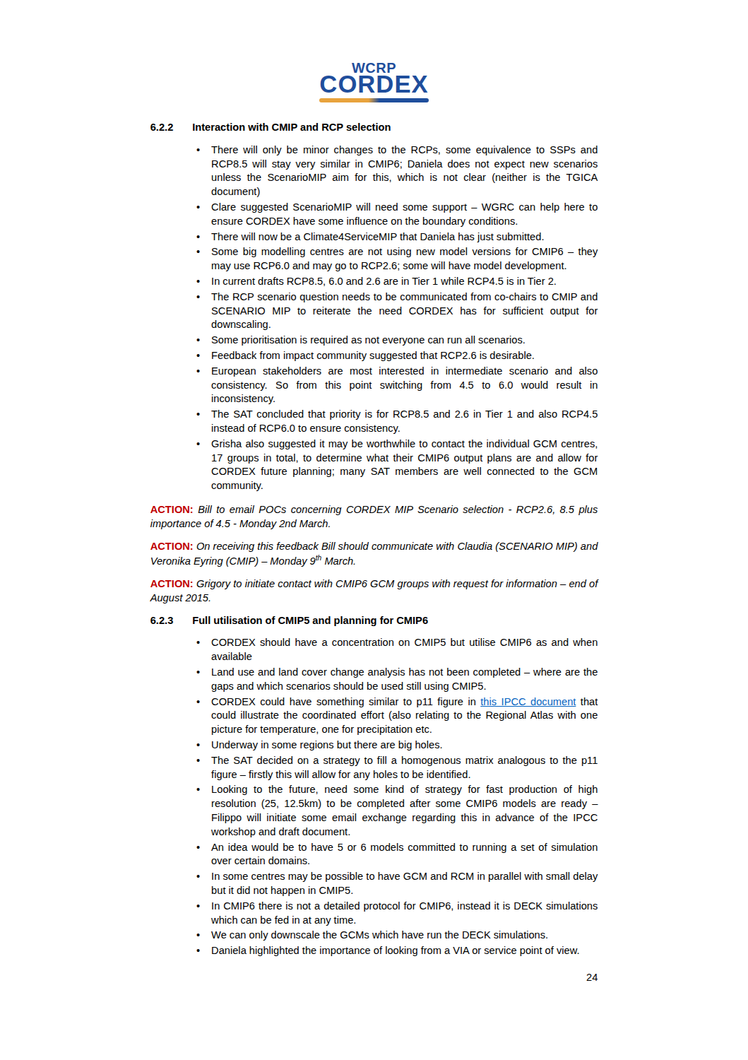WCRP
CORDEX
6.2.2 Interaction with CMIP and RCP selection
There will only be minor changes to the RCPs, some equivalence to SSPs and RCP8.5 will stay very similar in CMIP6; Daniela does not expect new scenarios unless the ScenarioMIP aim for this, which is not clear (neither is the TGICA document)
Clare suggested ScenarioMIP will need some support – WGRC can help here to ensure CORDEX have some influence on the boundary conditions.
There will now be a Climate4ServiceMIP that Daniela has just submitted.
Some big modelling centres are not using new model versions for CMIP6 – they may use RCP6.0 and may go to RCP2.6; some will have model development.
In current drafts RCP8.5, 6.0 and 2.6 are in Tier 1 while RCP4.5 is in Tier 2.
The RCP scenario question needs to be communicated from co-chairs to CMIP and SCENARIO MIP to reiterate the need CORDEX has for sufficient output for downscaling.
Some prioritisation is required as not everyone can run all scenarios.
Feedback from impact community suggested that RCP2.6 is desirable.
European stakeholders are most interested in intermediate scenario and also consistency. So from this point switching from 4.5 to 6.0 would result in inconsistency.
The SAT concluded that priority is for RCP8.5 and 2.6 in Tier 1 and also RCP4.5 instead of RCP6.0 to ensure consistency.
Grisha also suggested it may be worthwhile to contact the individual GCM centres, 17 groups in total, to determine what their CMIP6 output plans are and allow for CORDEX future planning; many SAT members are well connected to the GCM community.
ACTION: Bill to email POCs concerning CORDEX MIP Scenario selection - RCP2.6, 8.5 plus importance of 4.5 - Monday 2nd March.
ACTION: On receiving this feedback Bill should communicate with Claudia (SCENARIO MIP) and Veronika Eyring (CMIP) – Monday 9th March.
ACTION: Grigory to initiate contact with CMIP6 GCM groups with request for information – end of August 2015.
6.2.3 Full utilisation of CMIP5 and planning for CMIP6
CORDEX should have a concentration on CMIP5 but utilise CMIP6 as and when available
Land use and land cover change analysis has not been completed – where are the gaps and which scenarios should be used still using CMIP5.
CORDEX could have something similar to p11 figure in this IPCC document that could illustrate the coordinated effort (also relating to the Regional Atlas with one picture for temperature, one for precipitation etc.
Underway in some regions but there are big holes.
The SAT decided on a strategy to fill a homogenous matrix analogous to the p11 figure – firstly this will allow for any holes to be identified.
Looking to the future, need some kind of strategy for fast production of high resolution (25, 12.5km) to be completed after some CMIP6 models are ready – Filippo will initiate some email exchange regarding this in advance of the IPCC workshop and draft document.
An idea would be to have 5 or 6 models committed to running a set of simulation over certain domains.
In some centres may be possible to have GCM and RCM in parallel with small delay but it did not happen in CMIP5.
In CMIP6 there is not a detailed protocol for CMIP6, instead it is DECK simulations which can be fed in at any time.
We can only downscale the GCMs which have run the DECK simulations.
Daniela highlighted the importance of looking from a VIA or service point of view.
24